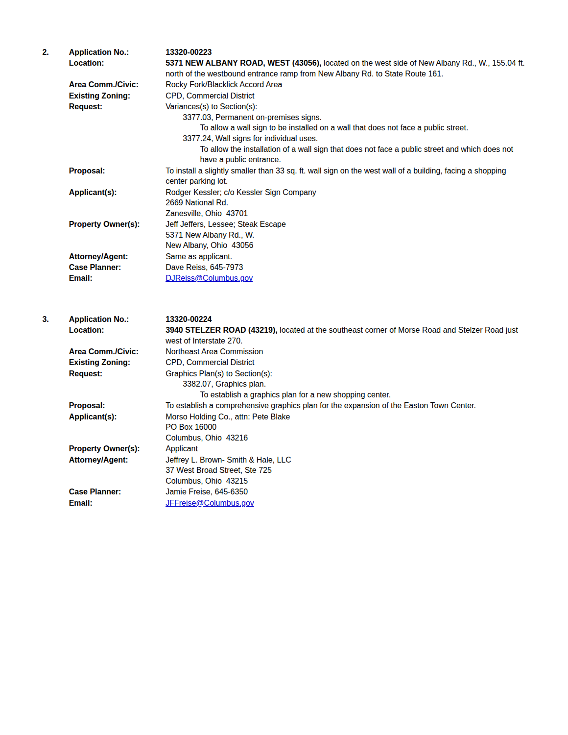| 2. | Application No.: | 13320-00223 |
| | Location: | 5371 NEW ALBANY ROAD, WEST (43056), located on the west side of New Albany Rd., W., 155.04 ft. north of the westbound entrance ramp from New Albany Rd. to State Route 161. |
| | Area Comm./Civic: | Rocky Fork/Blacklick Accord Area |
| | Existing Zoning: | CPD, Commercial District |
| | Request: | Variances(s) to Section(s): 3377.03, Permanent on-premises signs. To allow a wall sign to be installed on a wall that does not face a public street. 3377.24, Wall signs for individual uses. To allow the installation of a wall sign that does not face a public street and which does not have a public entrance. |
| | Proposal: | To install a slightly smaller than 33 sq. ft. wall sign on the west wall of a building, facing a shopping center parking lot. |
| | Applicant(s): | Rodger Kessler; c/o Kessler Sign Company 2669 National Rd. Zanesville, Ohio 43701 |
| | Property Owner(s): | Jeff Jeffers, Lessee; Steak Escape 5371 New Albany Rd., W. New Albany, Ohio 43056 |
| | Attorney/Agent: | Same as applicant. |
| | Case Planner: | Dave Reiss, 645-7973 |
| | Email: | DJReiss@Columbus.gov |
| 3. | Application No.: | 13320-00224 |
| | Location: | 3940 STELZER ROAD (43219), located at the southeast corner of Morse Road and Stelzer Road just west of Interstate 270. |
| | Area Comm./Civic: | Northeast Area Commission |
| | Existing Zoning: | CPD, Commercial District |
| | Request: | Graphics Plan(s) to Section(s): 3382.07, Graphics plan. To establish a graphics plan for a new shopping center. |
| | Proposal: | To establish a comprehensive graphics plan for the expansion of the Easton Town Center. |
| | Applicant(s): | Morso Holding Co., attn: Pete Blake PO Box 16000 Columbus, Ohio 43216 |
| | Property Owner(s): | Applicant |
| | Attorney/Agent: | Jeffrey L. Brown- Smith & Hale, LLC 37 West Broad Street, Ste 725 Columbus, Ohio 43215 |
| | Case Planner: | Jamie Freise, 645-6350 |
| | Email: | JFFreise@Columbus.gov |